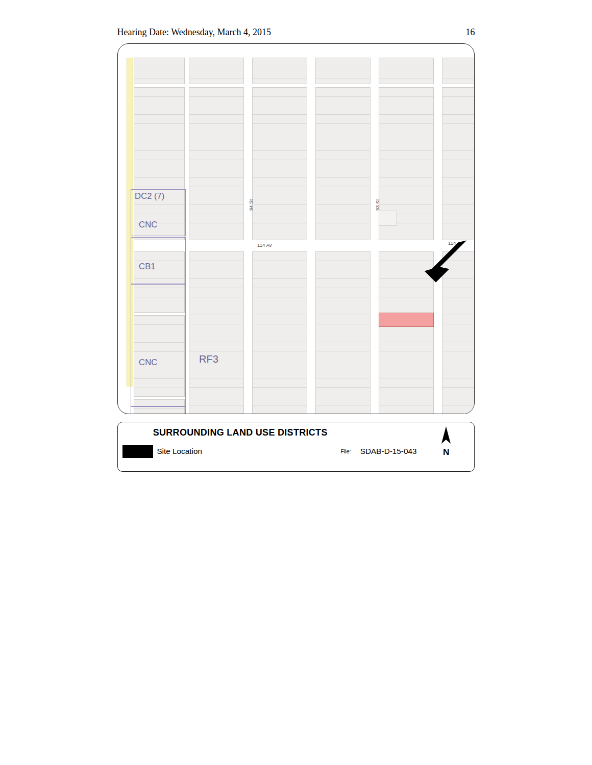Hearing Date: Wednesday, March 4, 2015
16
Lorne
Strap Park
AP
DC2 (7)
CNC
CB1
CNC
CB1
RF3
RF3
RF3
114 Av
114 Av
113 Av
113 Av
94 St
93 St
92 St
93 St
92 St
94 St
SURROUNDING LAND USE DISTRICTS
Site Location
File:
SDAB-D-15-043
N